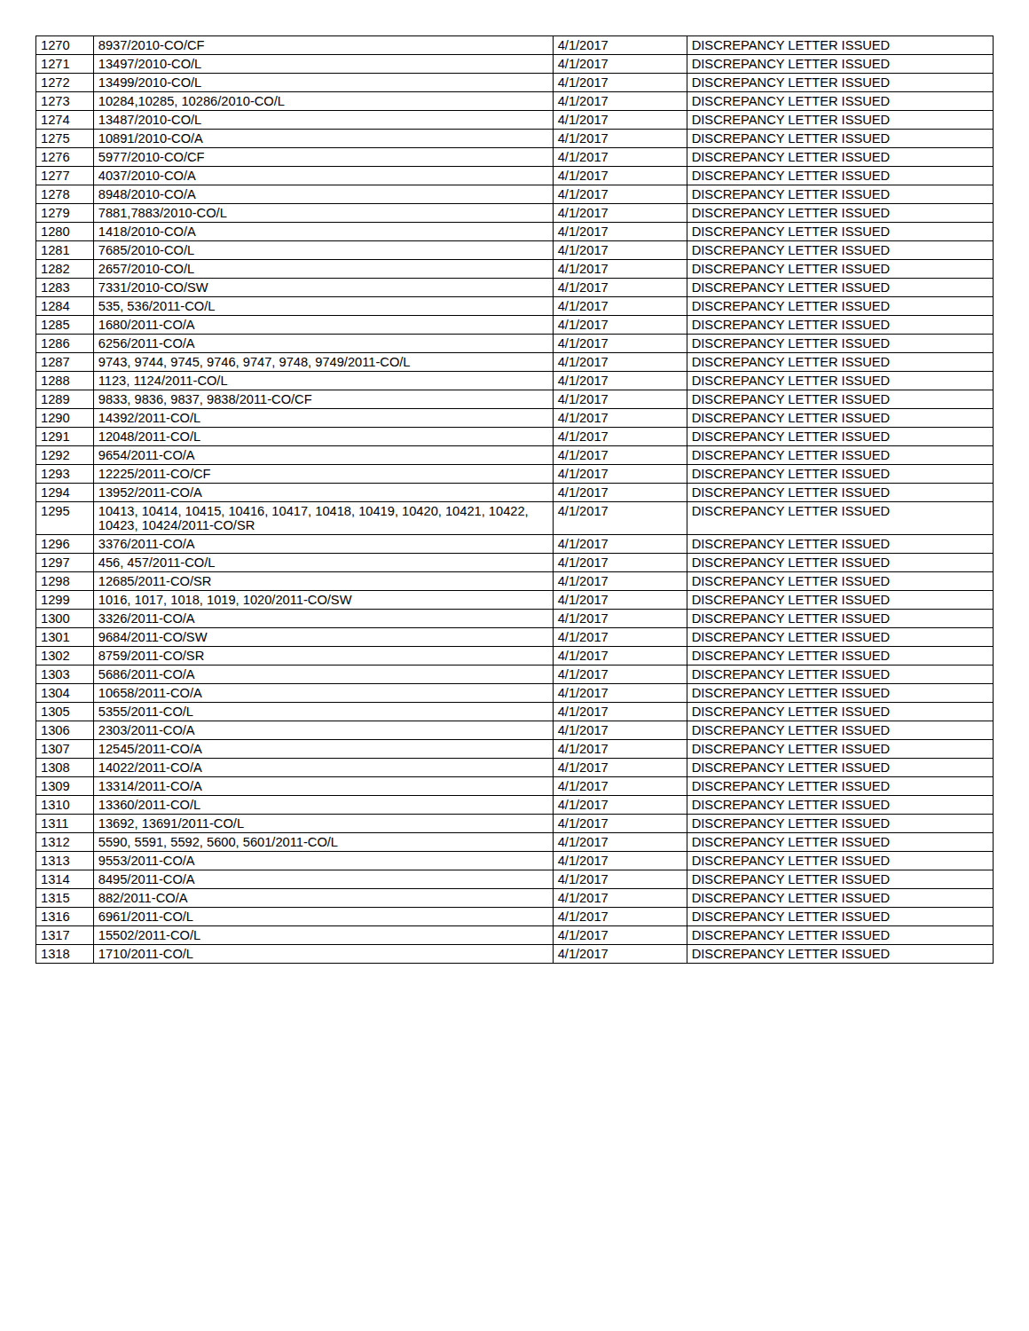| 1270 | 8937/2010-CO/CF | 4/1/2017 | DISCREPANCY LETTER ISSUED |
| 1271 | 13497/2010-CO/L | 4/1/2017 | DISCREPANCY LETTER ISSUED |
| 1272 | 13499/2010-CO/L | 4/1/2017 | DISCREPANCY LETTER ISSUED |
| 1273 | 10284,10285, 10286/2010-CO/L | 4/1/2017 | DISCREPANCY LETTER ISSUED |
| 1274 | 13487/2010-CO/L | 4/1/2017 | DISCREPANCY LETTER ISSUED |
| 1275 | 10891/2010-CO/A | 4/1/2017 | DISCREPANCY LETTER ISSUED |
| 1276 | 5977/2010-CO/CF | 4/1/2017 | DISCREPANCY LETTER ISSUED |
| 1277 | 4037/2010-CO/A | 4/1/2017 | DISCREPANCY LETTER ISSUED |
| 1278 | 8948/2010-CO/A | 4/1/2017 | DISCREPANCY LETTER ISSUED |
| 1279 | 7881,7883/2010-CO/L | 4/1/2017 | DISCREPANCY LETTER ISSUED |
| 1280 | 1418/2010-CO/A | 4/1/2017 | DISCREPANCY LETTER ISSUED |
| 1281 | 7685/2010-CO/L | 4/1/2017 | DISCREPANCY LETTER ISSUED |
| 1282 | 2657/2010-CO/L | 4/1/2017 | DISCREPANCY LETTER ISSUED |
| 1283 | 7331/2010-CO/SW | 4/1/2017 | DISCREPANCY LETTER ISSUED |
| 1284 | 535, 536/2011-CO/L | 4/1/2017 | DISCREPANCY LETTER ISSUED |
| 1285 | 1680/2011-CO/A | 4/1/2017 | DISCREPANCY LETTER ISSUED |
| 1286 | 6256/2011-CO/A | 4/1/2017 | DISCREPANCY LETTER ISSUED |
| 1287 | 9743, 9744, 9745, 9746, 9747, 9748, 9749/2011-CO/L | 4/1/2017 | DISCREPANCY LETTER ISSUED |
| 1288 | 1123, 1124/2011-CO/L | 4/1/2017 | DISCREPANCY LETTER ISSUED |
| 1289 | 9833, 9836, 9837, 9838/2011-CO/CF | 4/1/2017 | DISCREPANCY LETTER ISSUED |
| 1290 | 14392/2011-CO/L | 4/1/2017 | DISCREPANCY LETTER ISSUED |
| 1291 | 12048/2011-CO/L | 4/1/2017 | DISCREPANCY LETTER ISSUED |
| 1292 | 9654/2011-CO/A | 4/1/2017 | DISCREPANCY LETTER ISSUED |
| 1293 | 12225/2011-CO/CF | 4/1/2017 | DISCREPANCY LETTER ISSUED |
| 1294 | 13952/2011-CO/A | 4/1/2017 | DISCREPANCY LETTER ISSUED |
| 1295 | 10413, 10414, 10415, 10416, 10417, 10418, 10419, 10420, 10421, 10422, 10423, 10424/2011-CO/SR | 4/1/2017 | DISCREPANCY LETTER ISSUED |
| 1296 | 3376/2011-CO/A | 4/1/2017 | DISCREPANCY LETTER ISSUED |
| 1297 | 456, 457/2011-CO/L | 4/1/2017 | DISCREPANCY LETTER ISSUED |
| 1298 | 12685/2011-CO/SR | 4/1/2017 | DISCREPANCY LETTER ISSUED |
| 1299 | 1016, 1017, 1018, 1019, 1020/2011-CO/SW | 4/1/2017 | DISCREPANCY LETTER ISSUED |
| 1300 | 3326/2011-CO/A | 4/1/2017 | DISCREPANCY LETTER ISSUED |
| 1301 | 9684/2011-CO/SW | 4/1/2017 | DISCREPANCY LETTER ISSUED |
| 1302 | 8759/2011-CO/SR | 4/1/2017 | DISCREPANCY LETTER ISSUED |
| 1303 | 5686/2011-CO/A | 4/1/2017 | DISCREPANCY LETTER ISSUED |
| 1304 | 10658/2011-CO/A | 4/1/2017 | DISCREPANCY LETTER ISSUED |
| 1305 | 5355/2011-CO/L | 4/1/2017 | DISCREPANCY LETTER ISSUED |
| 1306 | 2303/2011-CO/A | 4/1/2017 | DISCREPANCY LETTER ISSUED |
| 1307 | 12545/2011-CO/A | 4/1/2017 | DISCREPANCY LETTER ISSUED |
| 1308 | 14022/2011-CO/A | 4/1/2017 | DISCREPANCY LETTER ISSUED |
| 1309 | 13314/2011-CO/A | 4/1/2017 | DISCREPANCY LETTER ISSUED |
| 1310 | 13360/2011-CO/L | 4/1/2017 | DISCREPANCY LETTER ISSUED |
| 1311 | 13692, 13691/2011-CO/L | 4/1/2017 | DISCREPANCY LETTER ISSUED |
| 1312 | 5590, 5591, 5592, 5600, 5601/2011-CO/L | 4/1/2017 | DISCREPANCY LETTER ISSUED |
| 1313 | 9553/2011-CO/A | 4/1/2017 | DISCREPANCY LETTER ISSUED |
| 1314 | 8495/2011-CO/A | 4/1/2017 | DISCREPANCY LETTER ISSUED |
| 1315 | 882/2011-CO/A | 4/1/2017 | DISCREPANCY LETTER ISSUED |
| 1316 | 6961/2011-CO/L | 4/1/2017 | DISCREPANCY LETTER ISSUED |
| 1317 | 15502/2011-CO/L | 4/1/2017 | DISCREPANCY LETTER ISSUED |
| 1318 | 1710/2011-CO/L | 4/1/2017 | DISCREPANCY LETTER ISSUED |